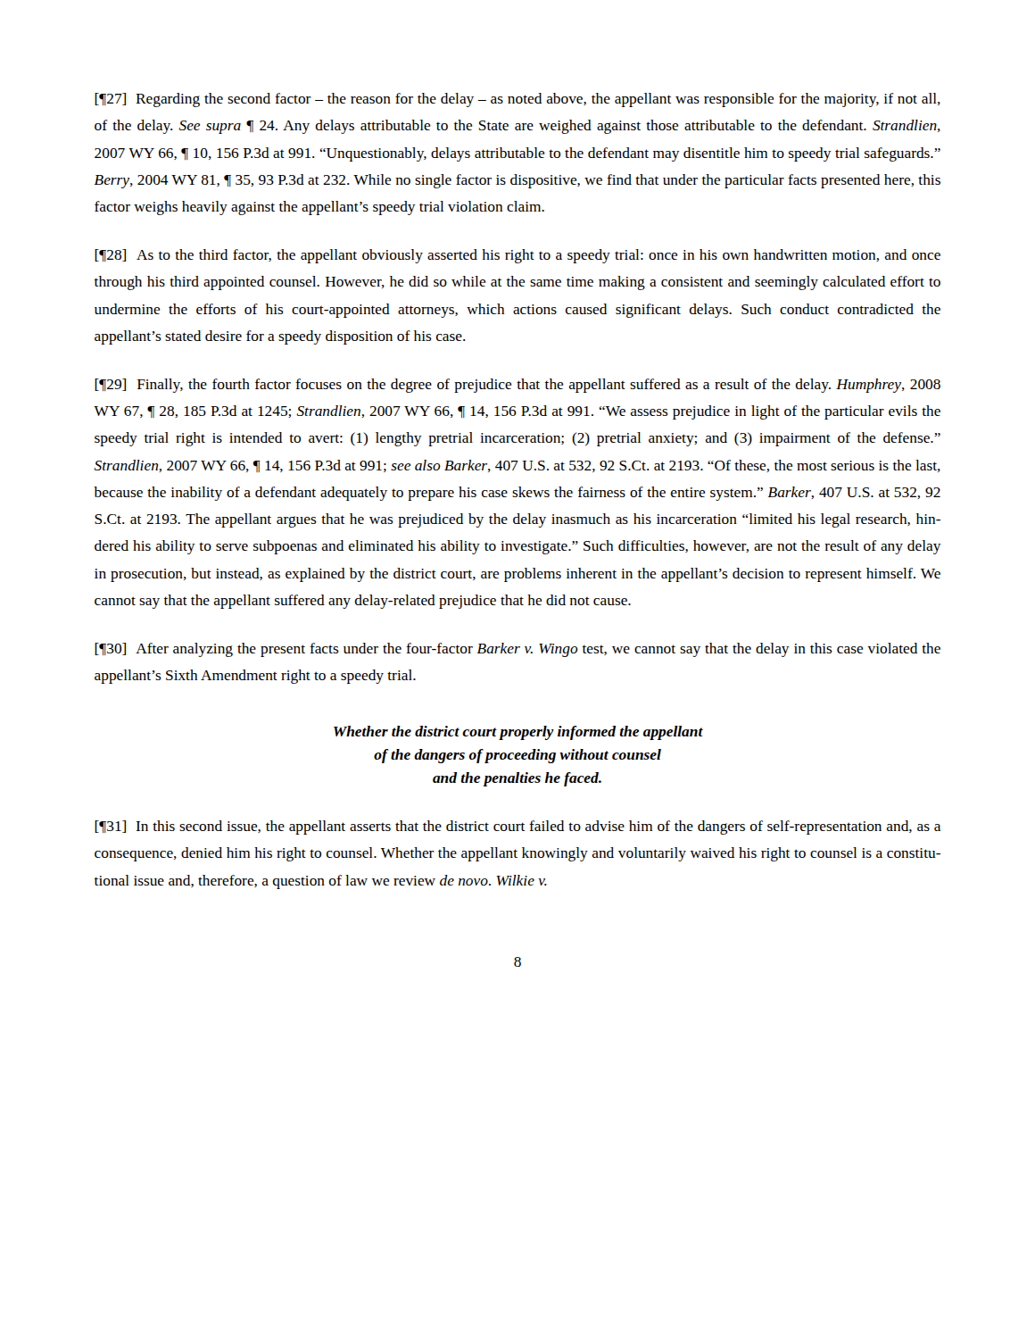[¶27] Regarding the second factor – the reason for the delay – as noted above, the appellant was responsible for the majority, if not all, of the delay. See supra ¶ 24. Any delays attributable to the State are weighed against those attributable to the defendant. Strandlien, 2007 WY 66, ¶ 10, 156 P.3d at 991. “Unquestionably, delays attributable to the defendant may disentitle him to speedy trial safeguards.” Berry, 2004 WY 81, ¶ 35, 93 P.3d at 232. While no single factor is dispositive, we find that under the particular facts presented here, this factor weighs heavily against the appellant’s speedy trial violation claim.
[¶28] As to the third factor, the appellant obviously asserted his right to a speedy trial: once in his own handwritten motion, and once through his third appointed counsel. However, he did so while at the same time making a consistent and seemingly calculated effort to undermine the efforts of his court-appointed attorneys, which actions caused significant delays. Such conduct contradicted the appellant’s stated desire for a speedy disposition of his case.
[¶29] Finally, the fourth factor focuses on the degree of prejudice that the appellant suffered as a result of the delay. Humphrey, 2008 WY 67, ¶ 28, 185 P.3d at 1245; Strandlien, 2007 WY 66, ¶ 14, 156 P.3d at 991. “We assess prejudice in light of the particular evils the speedy trial right is intended to avert: (1) lengthy pretrial incarceration; (2) pretrial anxiety; and (3) impairment of the defense.” Strandlien, 2007 WY 66, ¶ 14, 156 P.3d at 991; see also Barker, 407 U.S. at 532, 92 S.Ct. at 2193. “Of these, the most serious is the last, because the inability of a defendant adequately to prepare his case skews the fairness of the entire system.” Barker, 407 U.S. at 532, 92 S.Ct. at 2193. The appellant argues that he was prejudiced by the delay inasmuch as his incarceration “limited his legal research, hindered his ability to serve subpoenas and eliminated his ability to investigate.” Such difficulties, however, are not the result of any delay in prosecution, but instead, as explained by the district court, are problems inherent in the appellant’s decision to represent himself. We cannot say that the appellant suffered any delay-related prejudice that he did not cause.
[¶30] After analyzing the present facts under the four-factor Barker v. Wingo test, we cannot say that the delay in this case violated the appellant’s Sixth Amendment right to a speedy trial.
Whether the district court properly informed the appellant
of the dangers of proceeding without counsel
and the penalties he faced.
[¶31] In this second issue, the appellant asserts that the district court failed to advise him of the dangers of self-representation and, as a consequence, denied him his right to counsel. Whether the appellant knowingly and voluntarily waived his right to counsel is a constitutional issue and, therefore, a question of law we review de novo. Wilkie v.
8